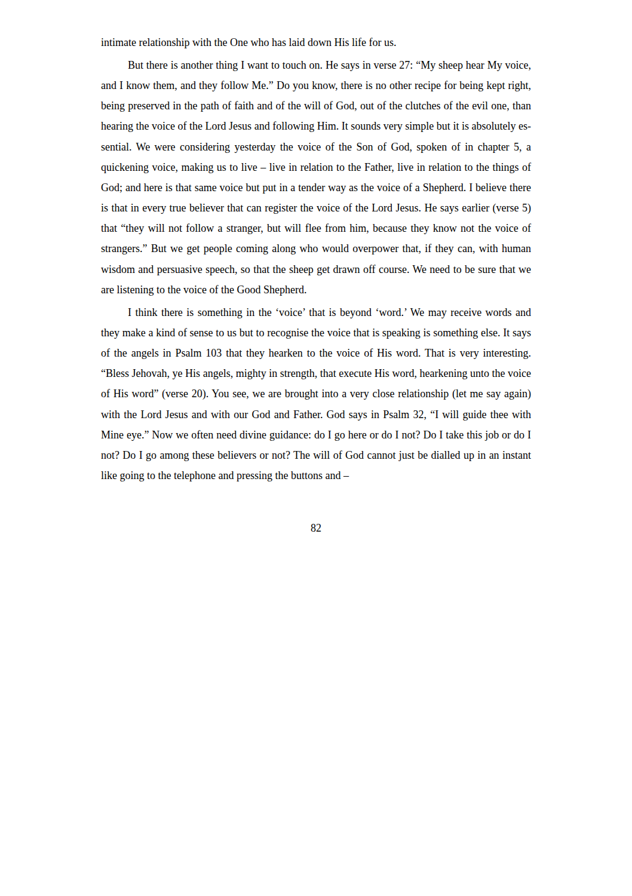intimate relationship with the One who has laid down His life for us.
But there is another thing I want to touch on. He says in verse 27: “My sheep hear My voice, and I know them, and they follow Me.” Do you know, there is no other recipe for being kept right, being preserved in the path of faith and of the will of God, out of the clutches of the evil one, than hearing the voice of the Lord Jesus and following Him. It sounds very simple but it is absolutely essential. We were considering yesterday the voice of the Son of God, spoken of in chapter 5, a quickening voice, making us to live – live in relation to the Father, live in relation to the things of God; and here is that same voice but put in a tender way as the voice of a Shepherd. I believe there is that in every true believer that can register the voice of the Lord Jesus. He says earlier (verse 5) that “they will not follow a stranger, but will flee from him, because they know not the voice of strangers.” But we get people coming along who would overpower that, if they can, with human wisdom and persuasive speech, so that the sheep get drawn off course. We need to be sure that we are listening to the voice of the Good Shepherd.
I think there is something in the ‘voice’ that is beyond ‘word.’ We may receive words and they make a kind of sense to us but to recognise the voice that is speaking is something else. It says of the angels in Psalm 103 that they hearken to the voice of His word. That is very interesting. “Bless Jehovah, ye His angels, mighty in strength, that execute His word, hearkening unto the voice of His word” (verse 20). You see, we are brought into a very close relationship (let me say again) with the Lord Jesus and with our God and Father. God says in Psalm 32, “I will guide thee with Mine eye.” Now we often need divine guidance: do I go here or do I not? Do I take this job or do I not? Do I go among these believers or not? The will of God cannot just be dialled up in an instant like going to the telephone and pressing the buttons and –
82